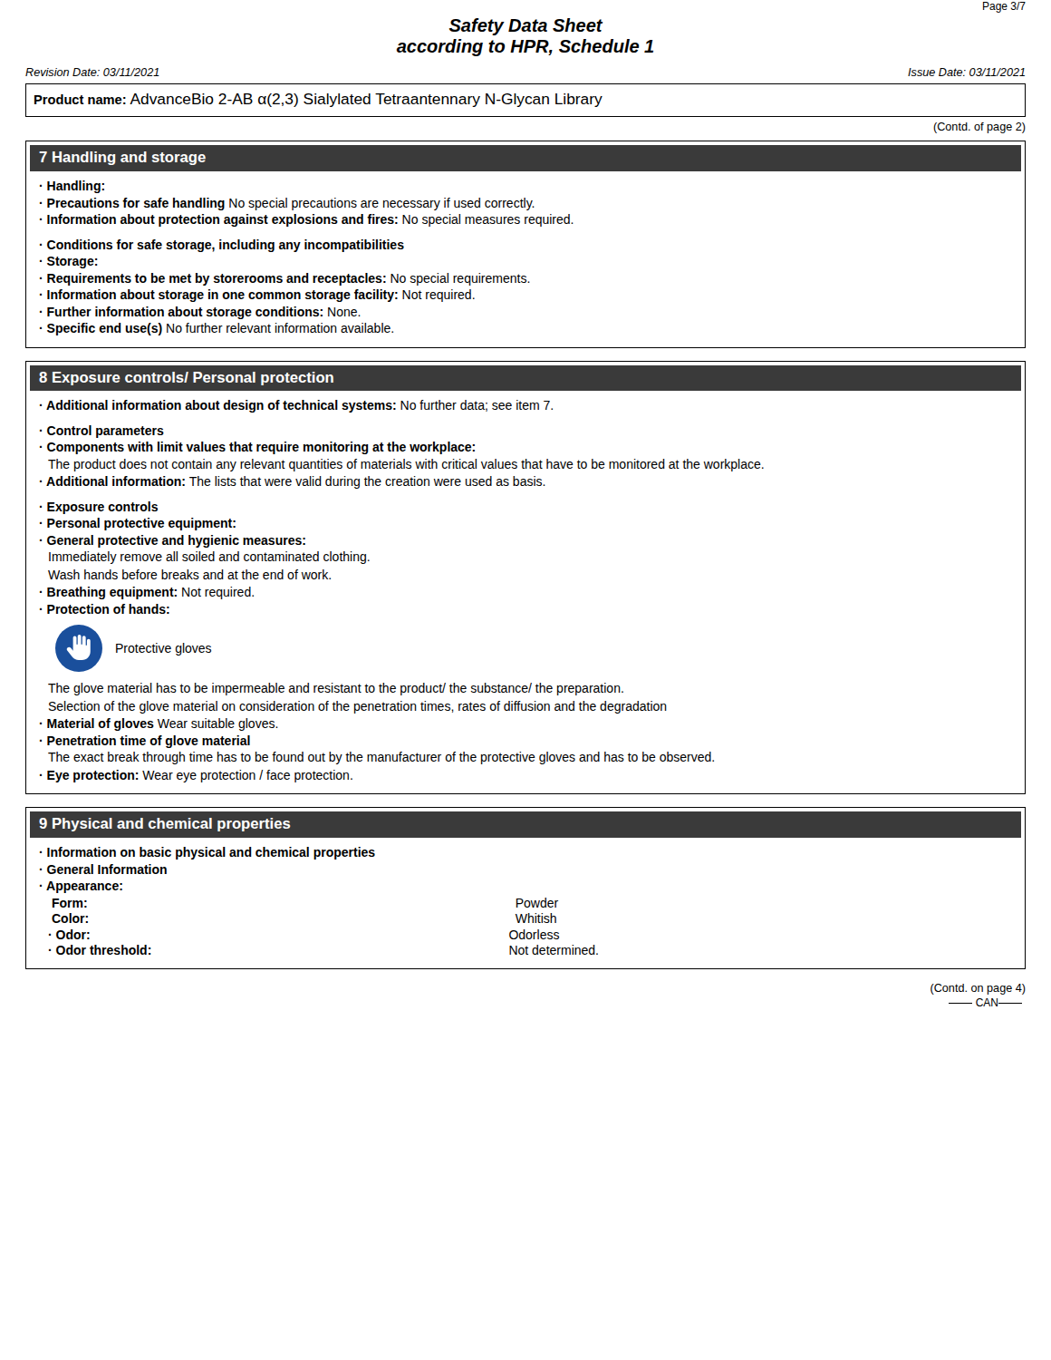Page 3/7
Safety Data Sheet
according to HPR, Schedule 1
Revision Date: 03/11/2021 Issue Date: 03/11/2021
Product name: AdvanceBio 2-AB α(2,3) Sialylated Tetraantennary N-Glycan Library
(Contd. of page 2)
7 Handling and storage
Handling:
Precautions for safe handling No special precautions are necessary if used correctly.
Information about protection against explosions and fires: No special measures required.
Conditions for safe storage, including any incompatibilities
Storage:
Requirements to be met by storerooms and receptacles: No special requirements.
Information about storage in one common storage facility: Not required.
Further information about storage conditions: None.
Specific end use(s) No further relevant information available.
8 Exposure controls/ Personal protection
Additional information about design of technical systems: No further data; see item 7.
Control parameters
Components with limit values that require monitoring at the workplace:
The product does not contain any relevant quantities of materials with critical values that have to be monitored at the workplace.
Additional information: The lists that were valid during the creation were used as basis.
Exposure controls
Personal protective equipment:
General protective and hygienic measures:
Immediately remove all soiled and contaminated clothing.
Wash hands before breaks and at the end of work.
Breathing equipment: Not required.
Protection of hands:
Protective gloves
The glove material has to be impermeable and resistant to the product/ the substance/ the preparation.
Selection of the glove material on consideration of the penetration times, rates of diffusion and the degradation
Material of gloves Wear suitable gloves.
Penetration time of glove material
The exact break through time has to be found out by the manufacturer of the protective gloves and has to be observed.
Eye protection: Wear eye protection / face protection.
9 Physical and chemical properties
Information on basic physical and chemical properties
General Information
Appearance:
Form:
Powder
Color:
Whitish
Odor:
Odorless
Odor threshold:
Not determined.
(Contd. on page 4)
CAN